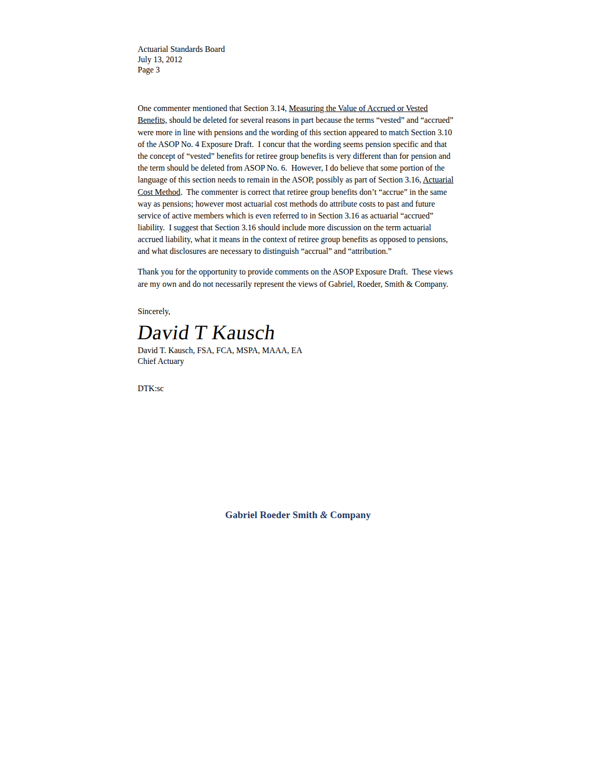Actuarial Standards Board
July 13, 2012
Page 3
One commenter mentioned that Section 3.14, Measuring the Value of Accrued or Vested Benefits, should be deleted for several reasons in part because the terms “vested” and “accrued” were more in line with pensions and the wording of this section appeared to match Section 3.10 of the ASOP No. 4 Exposure Draft. I concur that the wording seems pension specific and that the concept of “vested” benefits for retiree group benefits is very different than for pension and the term should be deleted from ASOP No. 6. However, I do believe that some portion of the language of this section needs to remain in the ASOP, possibly as part of Section 3.16, Actuarial Cost Method. The commenter is correct that retiree group benefits don’t “accrue” in the same way as pensions; however most actuarial cost methods do attribute costs to past and future service of active members which is even referred to in Section 3.16 as actuarial “accrued” liability. I suggest that Section 3.16 should include more discussion on the term actuarial accrued liability, what it means in the context of retiree group benefits as opposed to pensions, and what disclosures are necessary to distinguish “accrual” and “attribution.”
Thank you for the opportunity to provide comments on the ASOP Exposure Draft. These views are my own and do not necessarily represent the views of Gabriel, Roeder, Smith & Company.
Sincerely,
David T Kausch
David T. Kausch, FSA, FCA, MSPA, MAAA, EA
Chief Actuary
DTK:sc
Gabriel Roeder Smith & Company